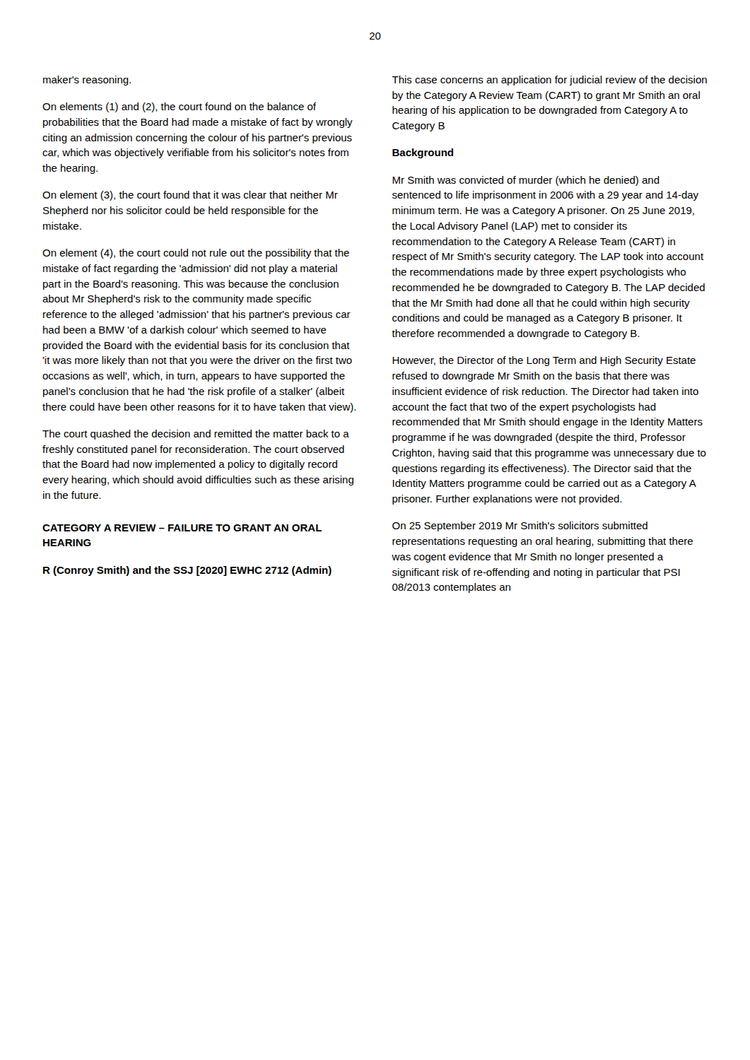20
maker's reasoning.
On elements (1) and (2), the court found on the balance of probabilities that the Board had made a mistake of fact by wrongly citing an admission concerning the colour of his partner's previous car, which was objectively verifiable from his solicitor's notes from the hearing.
On element (3), the court found that it was clear that neither Mr Shepherd nor his solicitor could be held responsible for the mistake.
On element (4), the court could not rule out the possibility that the mistake of fact regarding the 'admission' did not play a material part in the Board's reasoning. This was because the conclusion about Mr Shepherd's risk to the community made specific reference to the alleged 'admission' that his partner's previous car had been a BMW 'of a darkish colour' which seemed to have provided the Board with the evidential basis for its conclusion that 'it was more likely than not that you were the driver on the first two occasions as well', which, in turn, appears to have supported the panel's conclusion that he had 'the risk profile of a stalker' (albeit there could have been other reasons for it to have taken that view).
The court quashed the decision and remitted the matter back to a freshly constituted panel for reconsideration. The court observed that the Board had now implemented a policy to digitally record every hearing, which should avoid difficulties such as these arising in the future.
Category A review – failure to grant an oral hearing
R (Conroy Smith) and the SSJ [2020] EWHC 2712 (Admin)
This case concerns an application for judicial review of the decision by the Category A Review Team (CART) to grant Mr Smith an oral hearing of his application to be downgraded from Category A to Category B
Background
Mr Smith was convicted of murder (which he denied) and sentenced to life imprisonment in 2006 with a 29 year and 14-day minimum term. He was a Category A prisoner. On 25 June 2019, the Local Advisory Panel (LAP) met to consider its recommendation to the Category A Release Team (CART) in respect of Mr Smith's security category. The LAP took into account the recommendations made by three expert psychologists who recommended he be downgraded to Category B. The LAP decided that the Mr Smith had done all that he could within high security conditions and could be managed as a Category B prisoner. It therefore recommended a downgrade to Category B.
However, the Director of the Long Term and High Security Estate refused to downgrade Mr Smith on the basis that there was insufficient evidence of risk reduction. The Director had taken into account the fact that two of the expert psychologists had recommended that Mr Smith should engage in the Identity Matters programme if he was downgraded (despite the third, Professor Crighton, having said that this programme was unnecessary due to questions regarding its effectiveness). The Director said that the Identity Matters programme could be carried out as a Category A prisoner. Further explanations were not provided.
On 25 September 2019 Mr Smith's solicitors submitted representations requesting an oral hearing, submitting that there was cogent evidence that Mr Smith no longer presented a significant risk of re-offending and noting in particular that PSI 08/2013 contemplates an